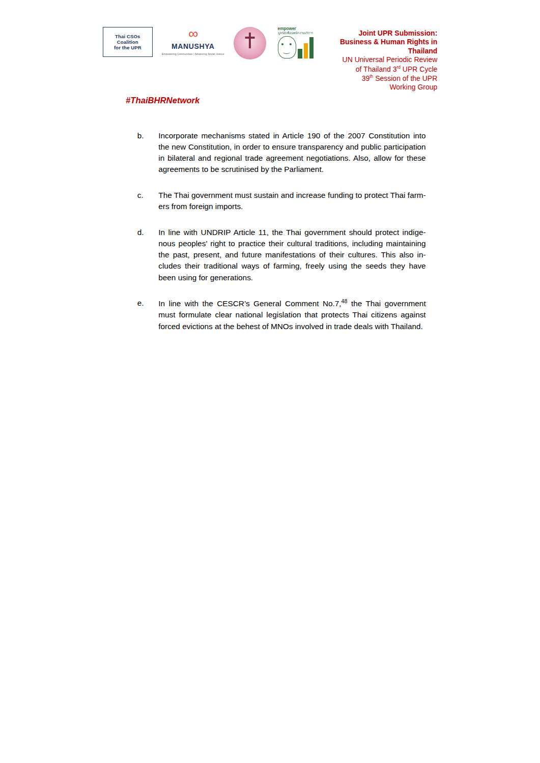Thai CSOs Coalition
for the UPR
∞
MANUSHYA
Empowering Communities | Advancing Social Justice
empower
มูลนิธิเพื่อนพนักงานบริการ
Joint UPR Submission: Business & Human Rights in Thailand
UN Universal Periodic Review of Thailand 3rd UPR Cycle
39th Session of the UPR Working Group
#ThaiBHRNetwork
b. Incorporate mechanisms stated in Article 190 of the 2007 Constitution into the new Constitution, in order to ensure transparency and public participation in bilateral and regional trade agreement negotiations. Also, allow for these agreements to be scrutinised by the Parliament.
c. The Thai government must sustain and increase funding to protect Thai farmers from foreign imports.
d. In line with UNDRIP Article 11, the Thai government should protect indigenous peoples’ right to practice their cultural traditions, including maintaining the past, present, and future manifestations of their cultures. This also includes their traditional ways of farming, freely using the seeds they have been using for generations.
e. In line with the CESCR’s General Comment No.7,48 the Thai government must formulate clear national legislation that protects Thai citizens against forced evictions at the behest of MNOs involved in trade deals with Thailand.